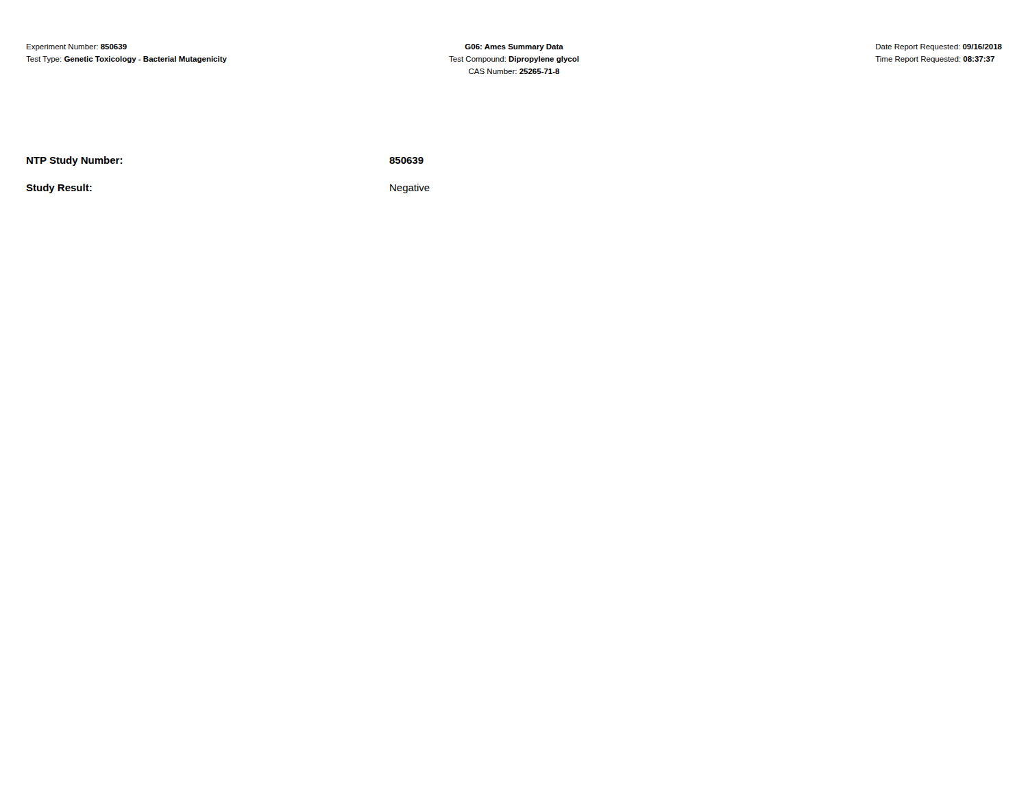Experiment Number: 850639
Test Type: Genetic Toxicology - Bacterial Mutagenicity
G06: Ames Summary Data Test Compound: Dipropylene glycol CAS Number: 25265-71-8
Date Report Requested: 09/16/2018
Time Report Requested: 08:37:37
NTP Study Number: 850639
Study Result: Negative